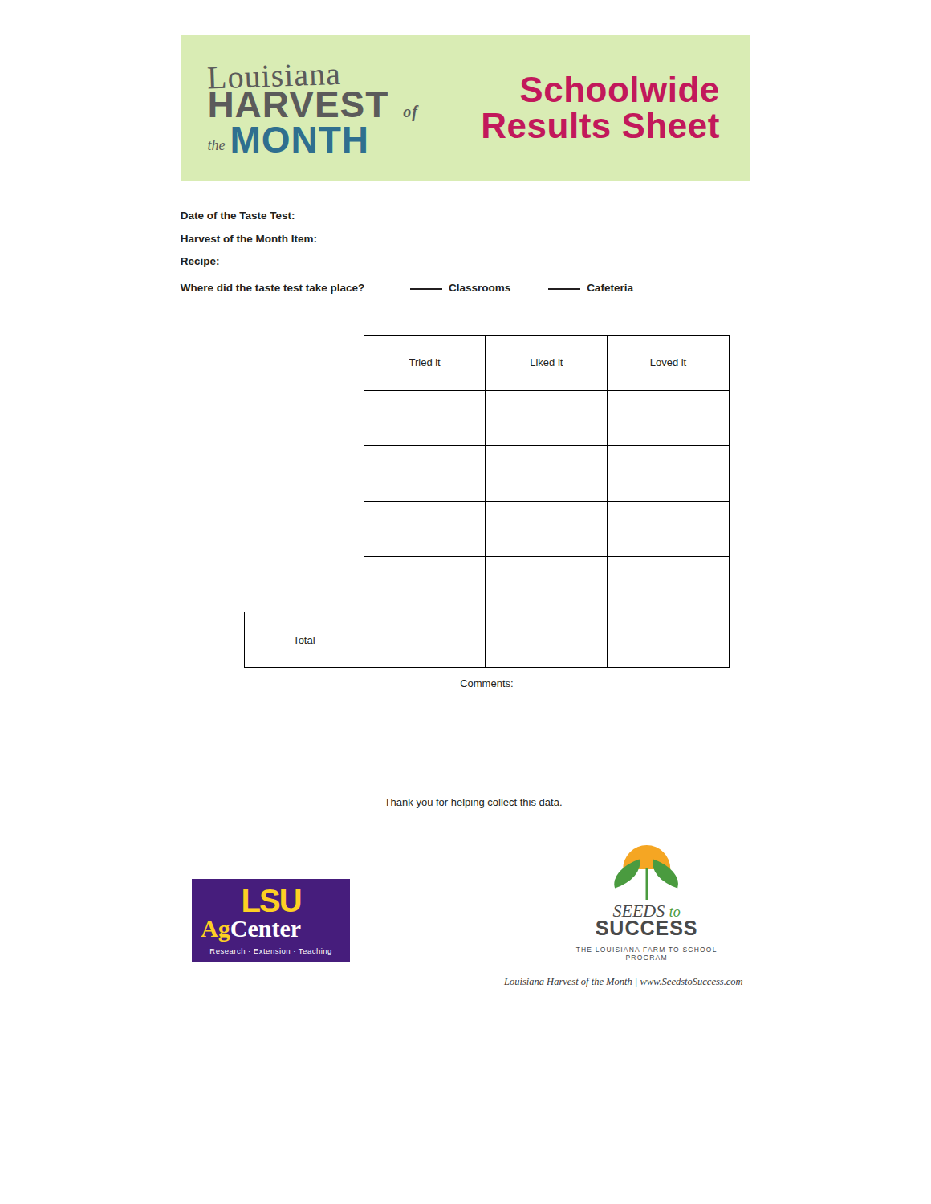Louisiana HARVEST of the MONTH
Schoolwide
Results Sheet
Date of the Taste Test:
Harvest of the Month Item:
Recipe:
Where did the taste test take place? Classrooms Cafeteria
| | Tried it | Liked it | Loved it |
| Total | | | |
Comments:
Thank you for helping collect this data.
LSU
Ag Center
Research · Extension · Teaching
SEEDS to
SUCCESS
THE LOUISIANA FARM TO SCHOOL PROGRAM
Louisiana Harvest of the Month | www.SeedstoSuccess.com